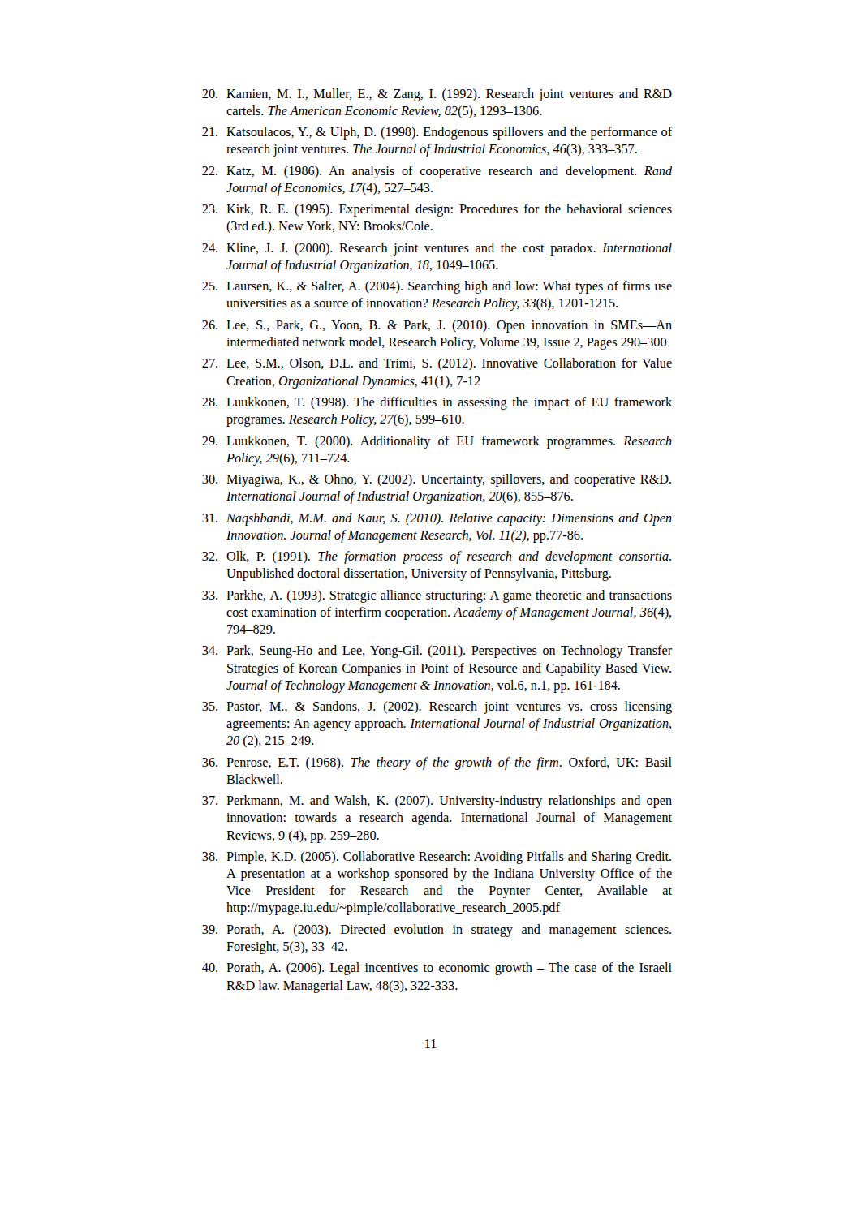Kamien, M. I., Muller, E., & Zang, I. (1992). Research joint ventures and R&D cartels. The American Economic Review, 82(5), 1293–1306.
Katsoulacos, Y., & Ulph, D. (1998). Endogenous spillovers and the performance of research joint ventures. The Journal of Industrial Economics, 46(3), 333–357.
Katz, M. (1986). An analysis of cooperative research and development. Rand Journal of Economics, 17(4), 527–543.
Kirk, R. E. (1995). Experimental design: Procedures for the behavioral sciences (3rd ed.). New York, NY: Brooks/Cole.
Kline, J. J. (2000). Research joint ventures and the cost paradox. International Journal of Industrial Organization, 18, 1049–1065.
Laursen, K., & Salter, A. (2004). Searching high and low: What types of firms use universities as a source of innovation? Research Policy, 33(8), 1201-1215.
Lee, S., Park, G., Yoon, B. & Park, J. (2010). Open innovation in SMEs—An intermediated network model, Research Policy, Volume 39, Issue 2, Pages 290–300
Lee, S.M., Olson, D.L. and Trimi, S. (2012). Innovative Collaboration for Value Creation, Organizational Dynamics, 41(1), 7-12
Luukkonen, T. (1998). The difficulties in assessing the impact of EU framework programes. Research Policy, 27(6), 599–610.
Luukkonen, T. (2000). Additionality of EU framework programmes. Research Policy, 29(6), 711–724.
Miyagiwa, K., & Ohno, Y. (2002). Uncertainty, spillovers, and cooperative R&D. International Journal of Industrial Organization, 20(6), 855–876.
Naqshbandi, M.M. and Kaur, S. (2010). Relative capacity: Dimensions and Open Innovation. Journal of Management Research, Vol. 11(2), pp.77-86.
Olk, P. (1991). The formation process of research and development consortia. Unpublished doctoral dissertation, University of Pennsylvania, Pittsburg.
Parkhe, A. (1993). Strategic alliance structuring: A game theoretic and transactions cost examination of interfirm cooperation. Academy of Management Journal, 36(4), 794–829.
Park, Seung-Ho and Lee, Yong-Gil. (2011). Perspectives on Technology Transfer Strategies of Korean Companies in Point of Resource and Capability Based View. Journal of Technology Management & Innovation, vol.6, n.1, pp. 161-184.
Pastor, M., & Sandons, J. (2002). Research joint ventures vs. cross licensing agreements: An agency approach. International Journal of Industrial Organization, 20 (2), 215–249.
Penrose, E.T. (1968). The theory of the growth of the firm. Oxford, UK: Basil Blackwell.
Perkmann, M. and Walsh, K. (2007). University-industry relationships and open innovation: towards a research agenda. International Journal of Management Reviews, 9 (4), pp. 259–280.
Pimple, K.D. (2005). Collaborative Research: Avoiding Pitfalls and Sharing Credit. A presentation at a workshop sponsored by the Indiana University Office of the Vice President for Research and the Poynter Center, Available at http://mypage.iu.edu/~pimple/collaborative_research_2005.pdf
Porath, A. (2003). Directed evolution in strategy and management sciences. Foresight, 5(3), 33–42.
Porath, A. (2006). Legal incentives to economic growth – The case of the Israeli R&D law. Managerial Law, 48(3), 322-333.
11